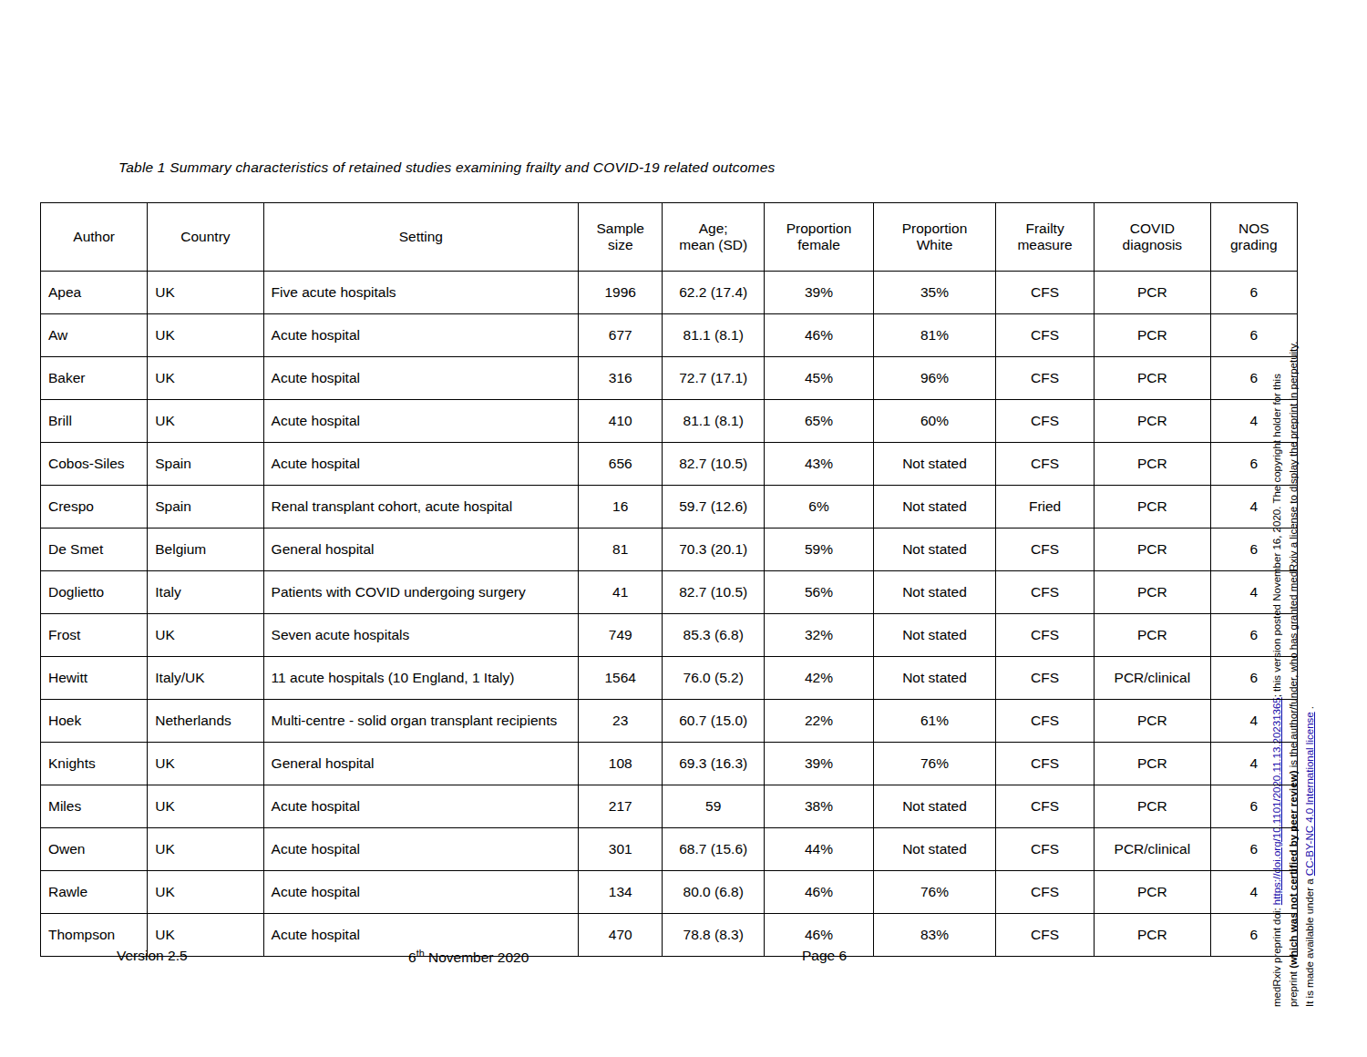medRxiv preprint doi: https://doi.org/10.1101/2020.11.13.20231365; this version posted November 16, 2020. The copyright holder for this
preprint (which was not certified by peer review) is the author/funder, who has granted medRxiv a license to display the preprint in perpetuity.
It is made available under a CC-BY-NC 4.0 International license .
Table 1 Summary characteristics of retained studies examining frailty and COVID-19 related outcomes
| Author | Country | Setting | Sample size | Age; mean (SD) | Proportion female | Proportion White | Frailty measure | COVID diagnosis | NOS grading |
| --- | --- | --- | --- | --- | --- | --- | --- | --- | --- |
| Apea | UK | Five acute hospitals | 1996 | 62.2 (17.4) | 39% | 35% | CFS | PCR | 6 |
| Aw | UK | Acute hospital | 677 | 81.1 (8.1) | 46% | 81% | CFS | PCR | 6 |
| Baker | UK | Acute hospital | 316 | 72.7 (17.1) | 45% | 96% | CFS | PCR | 6 |
| Brill | UK | Acute hospital | 410 | 81.1 (8.1) | 65% | 60% | CFS | PCR | 4 |
| Cobos-Siles | Spain | Acute hospital | 656 | 82.7 (10.5) | 43% | Not stated | CFS | PCR | 6 |
| Crespo | Spain | Renal transplant cohort, acute hospital | 16 | 59.7 (12.6) | 6% | Not stated | Fried | PCR | 4 |
| De Smet | Belgium | General hospital | 81 | 70.3 (20.1) | 59% | Not stated | CFS | PCR | 6 |
| Doglietto | Italy | Patients with COVID undergoing surgery | 41 | 82.7 (10.5) | 56% | Not stated | CFS | PCR | 4 |
| Frost | UK | Seven acute hospitals | 749 | 85.3 (6.8) | 32% | Not stated | CFS | PCR | 6 |
| Hewitt | Italy/UK | 11 acute hospitals (10 England, 1 Italy) | 1564 | 76.0 (5.2) | 42% | Not stated | CFS | PCR/clinical | 6 |
| Hoek | Netherlands | Multi-centre - solid organ transplant recipients | 23 | 60.7 (15.0) | 22% | 61% | CFS | PCR | 4 |
| Knights | UK | General hospital | 108 | 69.3 (16.3) | 39% | 76% | CFS | PCR | 4 |
| Miles | UK | Acute hospital | 217 | 59 | 38% | Not stated | CFS | PCR | 6 |
| Owen | UK | Acute hospital | 301 | 68.7 (15.6) | 44% | Not stated | CFS | PCR/clinical | 6 |
| Rawle | UK | Acute hospital | 134 | 80.0 (6.8) | 46% | 76% | CFS | PCR | 4 |
| Thompson | UK | Acute hospital | 470 | 78.8 (8.3) | 46% | 83% | CFS | PCR | 6 |
Version 2.5
6th November 2020
Page 6